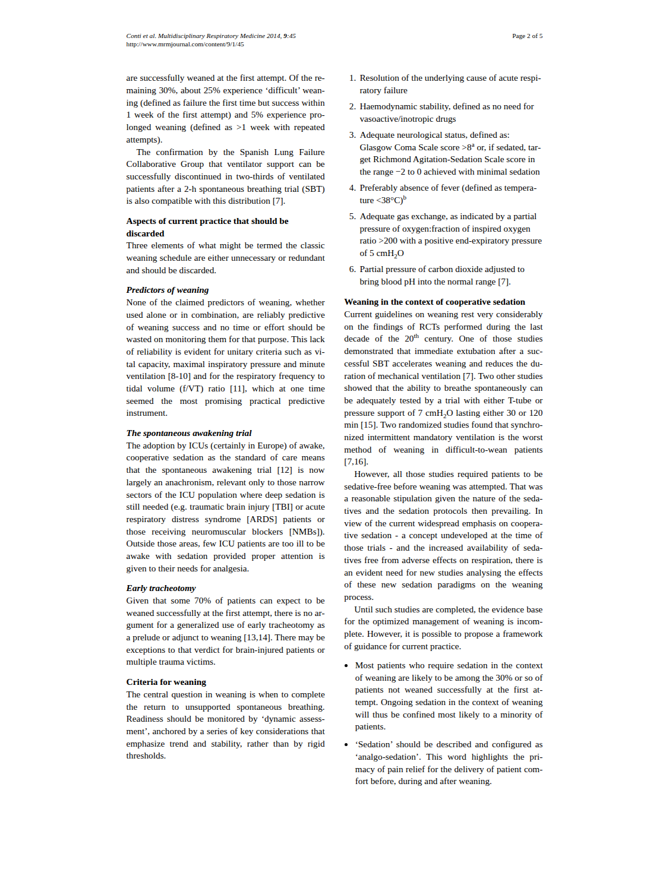Conti et al. Multidisciplinary Respiratory Medicine 2014, 9:45
http://www.mrmjournal.com/content/9/1/45
Page 2 of 5
are successfully weaned at the first attempt. Of the remaining 30%, about 25% experience ‘difficult’ weaning (defined as failure the first time but success within 1 week of the first attempt) and 5% experience prolonged weaning (defined as >1 week with repeated attempts).
The confirmation by the Spanish Lung Failure Collaborative Group that ventilator support can be successfully discontinued in two-thirds of ventilated patients after a 2-h spontaneous breathing trial (SBT) is also compatible with this distribution [7].
Aspects of current practice that should be discarded
Three elements of what might be termed the classic weaning schedule are either unnecessary or redundant and should be discarded.
Predictors of weaning
None of the claimed predictors of weaning, whether used alone or in combination, are reliably predictive of weaning success and no time or effort should be wasted on monitoring them for that purpose. This lack of reliability is evident for unitary criteria such as vital capacity, maximal inspiratory pressure and minute ventilation [8-10] and for the respiratory frequency to tidal volume (f/VT) ratio [11], which at one time seemed the most promising practical predictive instrument.
The spontaneous awakening trial
The adoption by ICUs (certainly in Europe) of awake, cooperative sedation as the standard of care means that the spontaneous awakening trial [12] is now largely an anachronism, relevant only to those narrow sectors of the ICU population where deep sedation is still needed (e.g. traumatic brain injury [TBI] or acute respiratory distress syndrome [ARDS] patients or those receiving neuromuscular blockers [NMBs]). Outside those areas, few ICU patients are too ill to be awake with sedation provided proper attention is given to their needs for analgesia.
Early tracheotomy
Given that some 70% of patients can expect to be weaned successfully at the first attempt, there is no argument for a generalized use of early tracheotomy as a prelude or adjunct to weaning [13,14]. There may be exceptions to that verdict for brain-injured patients or multiple trauma victims.
Criteria for weaning
The central question in weaning is when to complete the return to unsupported spontaneous breathing. Readiness should be monitored by ‘dynamic assessment’, anchored by a series of key considerations that emphasize trend and stability, rather than by rigid thresholds.
Resolution of the underlying cause of acute respiratory failure
Haemodynamic stability, defined as no need for vasoactive/inotropic drugs
Adequate neurological status, defined as: Glasgow Coma Scale score >8a or, if sedated, target Richmond Agitation-Sedation Scale score in the range −2 to 0 achieved with minimal sedation
Preferably absence of fever (defined as temperature <38°C)b
Adequate gas exchange, as indicated by a partial pressure of oxygen:fraction of inspired oxygen ratio >200 with a positive end-expiratory pressure of 5 cmH2O
Partial pressure of carbon dioxide adjusted to bring blood pH into the normal range [7].
Weaning in the context of cooperative sedation
Current guidelines on weaning rest very considerably on the findings of RCTs performed during the last decade of the 20th century. One of those studies demonstrated that immediate extubation after a successful SBT accelerates weaning and reduces the duration of mechanical ventilation [7]. Two other studies showed that the ability to breathe spontaneously can be adequately tested by a trial with either T-tube or pressure support of 7 cmH2O lasting either 30 or 120 min [15]. Two randomized studies found that synchronized intermittent mandatory ventilation is the worst method of weaning in difficult-to-wean patients [7,16].
However, all those studies required patients to be sedative-free before weaning was attempted. That was a reasonable stipulation given the nature of the sedatives and the sedation protocols then prevailing. In view of the current widespread emphasis on cooperative sedation - a concept undeveloped at the time of those trials - and the increased availability of sedatives free from adverse effects on respiration, there is an evident need for new studies analysing the effects of these new sedation paradigms on the weaning process.
Until such studies are completed, the evidence base for the optimized management of weaning is incomplete. However, it is possible to propose a framework of guidance for current practice.
Most patients who require sedation in the context of weaning are likely to be among the 30% or so of patients not weaned successfully at the first attempt. Ongoing sedation in the context of weaning will thus be confined most likely to a minority of patients.
‘Sedation’ should be described and configured as ‘analgo-sedation’. This word highlights the primacy of pain relief for the delivery of patient comfort before, during and after weaning.